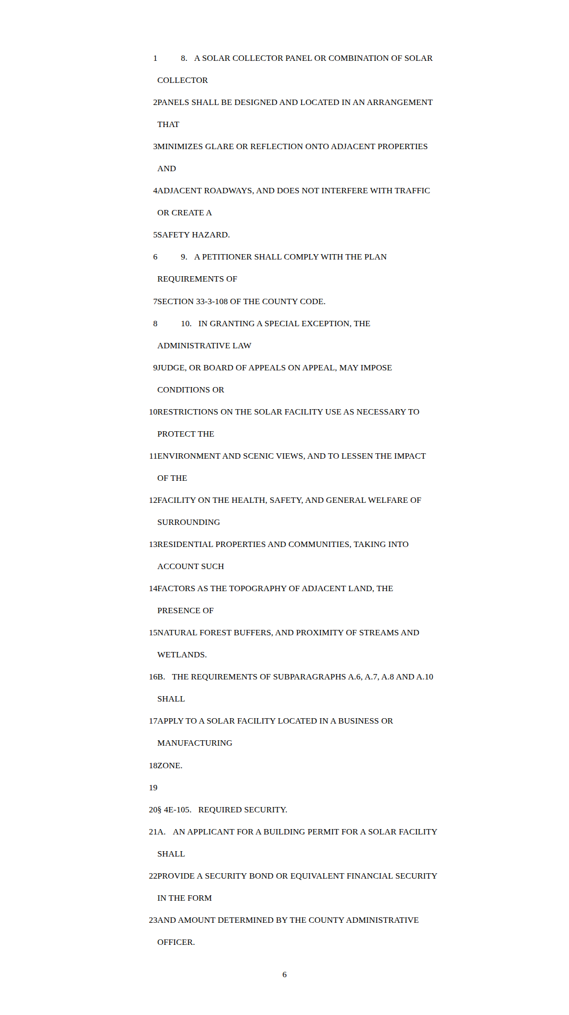| 1 | 8. A SOLAR COLLECTOR PANEL OR COMBINATION OF SOLAR COLLECTOR |
| 2 | PANELS SHALL BE DESIGNED AND LOCATED IN AN ARRANGEMENT THAT |
| 3 | MINIMIZES GLARE OR REFLECTION ONTO ADJACENT PROPERTIES AND |
| 4 | ADJACENT ROADWAYS, AND DOES NOT INTERFERE WITH TRAFFIC OR CREATE A |
| 5 | SAFETY HAZARD. |
| 6 | 9. A PETITIONER SHALL COMPLY WITH THE PLAN REQUIREMENTS OF |
| 7 | SECTION 33-3-108 OF THE COUNTY CODE. |
| 8 | 10. IN GRANTING A SPECIAL EXCEPTION, THE ADMINISTRATIVE LAW |
| 9 | JUDGE, OR BOARD OF APPEALS ON APPEAL, MAY IMPOSE CONDITIONS OR |
| 10 | RESTRICTIONS ON THE SOLAR FACILITY USE AS NECESSARY TO PROTECT THE |
| 11 | ENVIRONMENT AND SCENIC VIEWS, AND TO LESSEN THE IMPACT OF THE |
| 12 | FACILITY ON THE HEALTH, SAFETY, AND GENERAL WELFARE OF SURROUNDING |
| 13 | RESIDENTIAL PROPERTIES AND COMMUNITIES, TAKING INTO ACCOUNT SUCH |
| 14 | FACTORS AS THE TOPOGRAPHY OF ADJACENT LAND, THE PRESENCE OF |
| 15 | NATURAL FOREST BUFFERS, AND PROXIMITY OF STREAMS AND WETLANDS. |
| 16 | B. THE REQUIREMENTS OF SUBPARAGRAPHS A.6, A.7, A.8 AND A.10 SHALL |
| 17 | APPLY TO A SOLAR FACILITY LOCATED IN A BUSINESS OR MANUFACTURING |
| 18 | ZONE. |
| 19 | |
| 20 | § 4E-105. REQUIRED SECURITY. |
| 21 | A. AN APPLICANT FOR A BUILDING PERMIT FOR A SOLAR FACILITY SHALL |
| 22 | PROVIDE A SECURITY BOND OR EQUIVALENT FINANCIAL SECURITY IN THE FORM |
| 23 | AND AMOUNT DETERMINED BY THE COUNTY ADMINISTRATIVE OFFICER. |
6